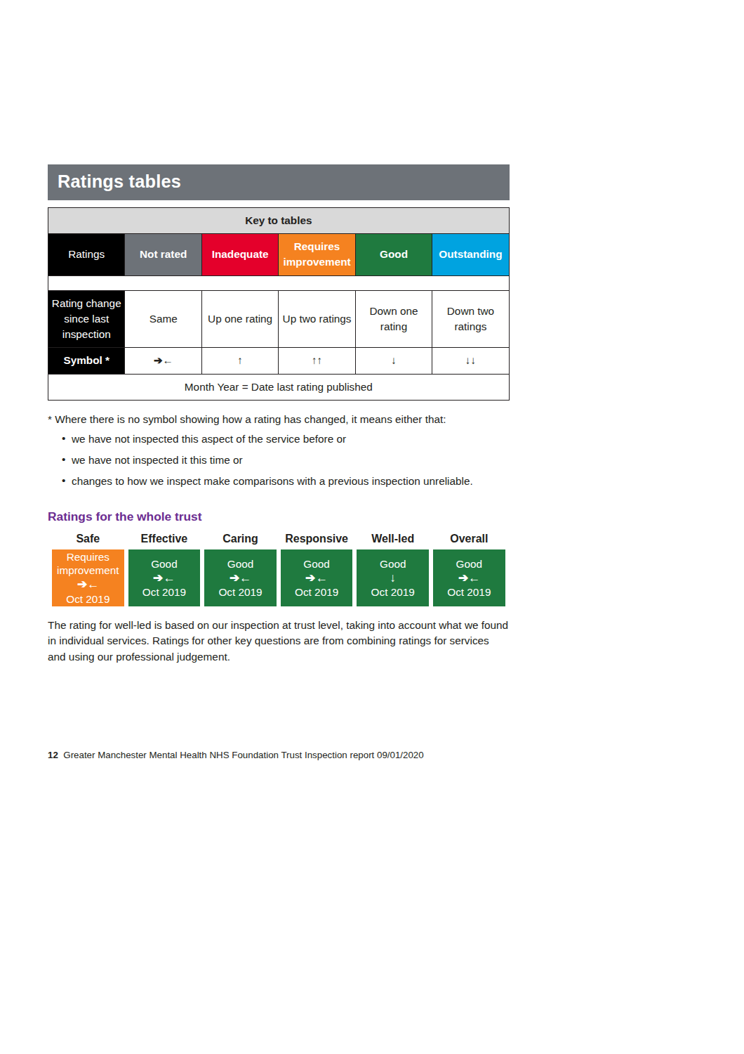Ratings tables
| Key to tables |
| Ratings | Not rated | Inadequate | Requires improvement | Good | Outstanding |
| Rating change since last inspection | Same | Up one rating | Up two ratings | Down one rating | Down two ratings |
| Symbol * | ➔← | ↑ | ↑↑ | ↓ | ↓↓ |
| Month Year = Date last rating published |
* Where there is no symbol showing how a rating has changed, it means either that:
we have not inspected this aspect of the service before or
we have not inspected it this time or
changes to how we inspect make comparisons with a previous inspection unreliable.
Ratings for the whole trust
| Safe | Effective | Caring | Responsive | Well-led | Overall |
| --- | --- | --- | --- | --- | --- |
| Requires improvement ➔← Oct 2019 | Good ➔← Oct 2019 | Good ➔← Oct 2019 | Good ➔← Oct 2019 | Good ↓ Oct 2019 | Good ➔← Oct 2019 |
The rating for well-led is based on our inspection at trust level, taking into account what we found in individual services. Ratings for other key questions are from combining ratings for services and using our professional judgement.
12 Greater Manchester Mental Health NHS Foundation Trust Inspection report 09/01/2020